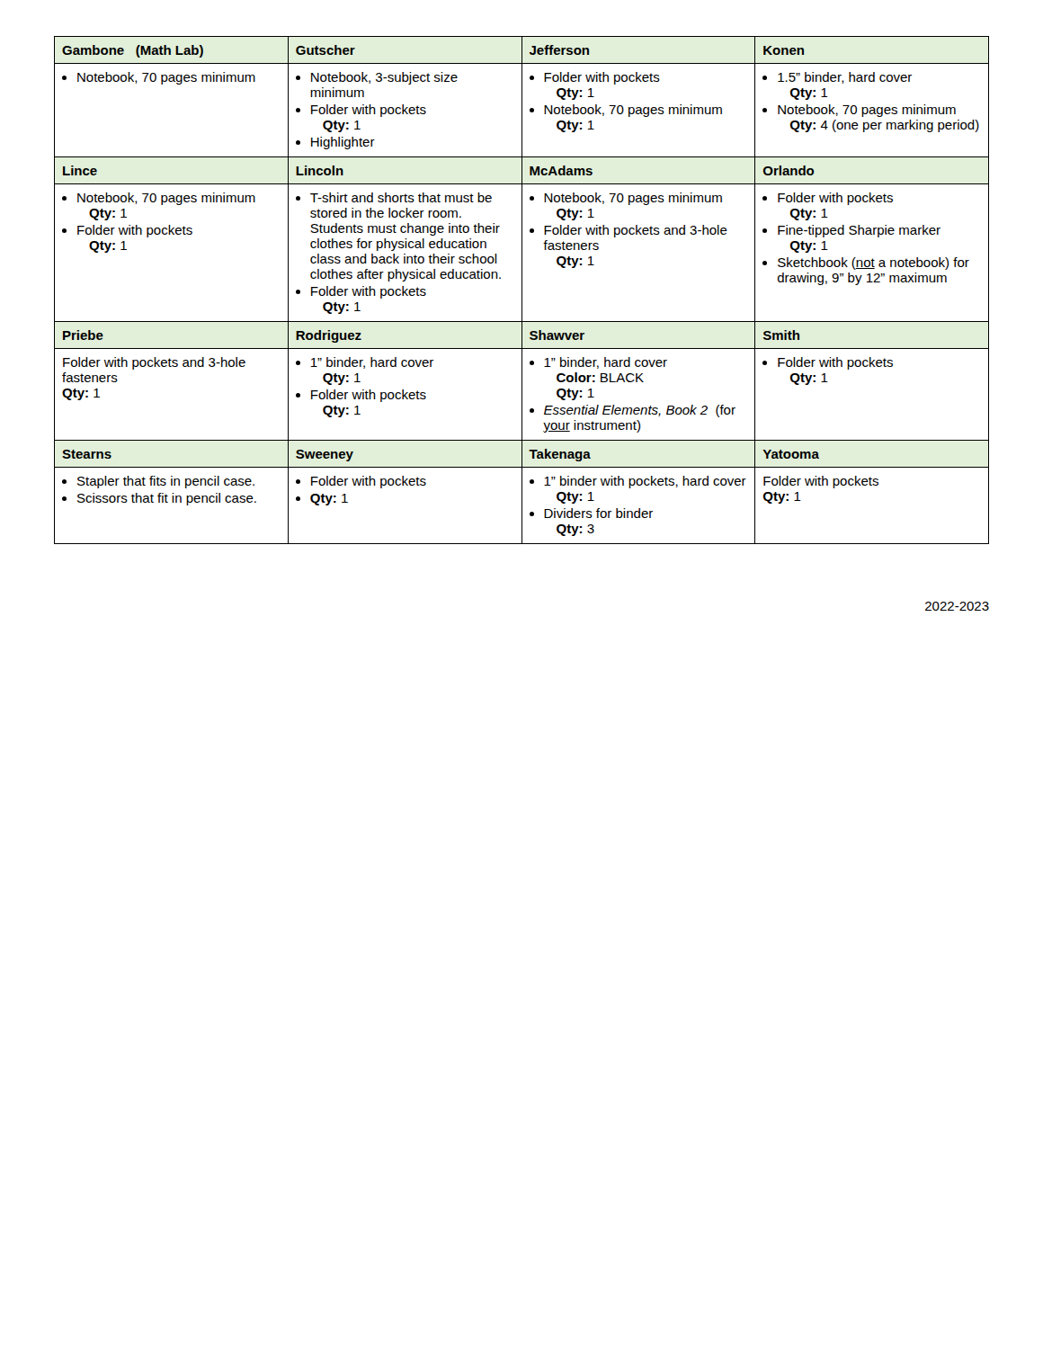| Gambone (Math Lab) | Gutscher | Jefferson | Konen |
| --- | --- | --- | --- |
| Notebook, 70 pages minimum | Notebook, 3-subject size minimum Folder with pockets Qty: 1 Highlighter | Folder with pockets Qty: 1 Notebook, 70 pages minimum Qty: 1 | 1.5” binder, hard cover Qty: 1 Notebook, 70 pages minimum Qty: 4 (one per marking period) |
| Lince | Lincoln | McAdams | Orlando |
| Notebook, 70 pages minimum Qty: 1 Folder with pockets Qty: 1 | T-shirt and shorts that must be stored in the locker room. Students must change into their clothes for physical education class and back into their school clothes after physical education. Folder with pockets Qty: 1 | Notebook, 70 pages minimum Qty: 1 Folder with pockets and 3-hole fasteners Qty: 1 | Folder with pockets Qty: 1 Fine-tipped Sharpie marker Qty: 1 Sketchbook ( not a notebook) for drawing, 9” by 12” maximum |
| Priebe | Rodriguez | Shawver | Smith |
| Folder with pockets and 3-hole fasteners Qty: 1 | 1” binder, hard cover Qty: 1 Folder with pockets Qty: 1 | 1” binder, hard cover Color: BLACK Qty: 1 Essential Elements, Book 2 (for your instrument) | Folder with pockets Qty: 1 |
| Stearns | Sweeney | Takenaga | Yatooma |
| Stapler that fits in pencil case. Scissors that fit in pencil case. | Folder with pockets Qty: 1 | 1” binder with pockets, hard cover Qty: 1 Dividers for binder Qty: 3 | Folder with pockets Qty: 1 |
2022-2023